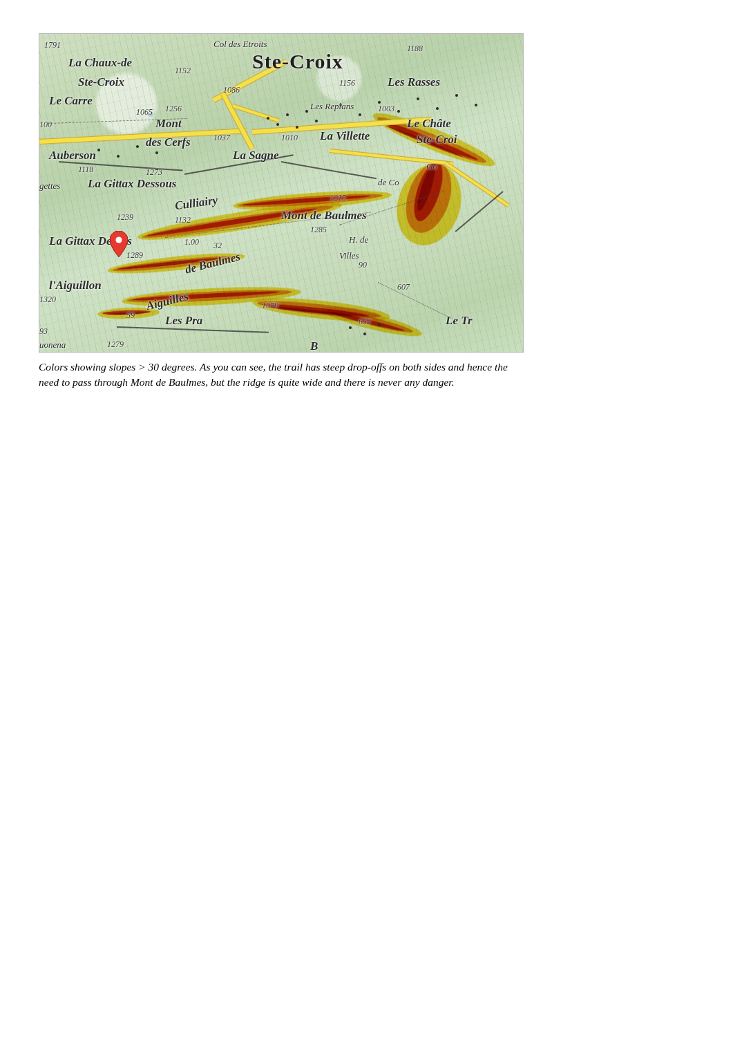1791
Col des Etroits
1188
La Chaux-de
Ste-Croix
1152
Ste-Croix
1086
1156
Les Rasses
Le Carre
1065
1256
Les Replans
1003
100
Mont
Le Châte
des Cerfs
1037
1010
La Villette
Ste-Croi
Auberson
La Sagne
1118
1273
Go
gettes
La Gittax Dessous
de Co
Culliairy
1215
1239
1132
Mont de Baulmes
1285
La Gittax Dessus
1.00
32
H. de
1289
Villes
90
de Baulmes
l'Aiguillon
607
1320
Aiguilles
1079
59
Les Pra
632
Le Tr
93
uonena
1279
B
Colors showing slopes > 30 degrees. As you can see, the trail has steep drop-offs on both sides and hence the need to pass through Mont de Baulmes, but the ridge is quite wide and there is never any danger.